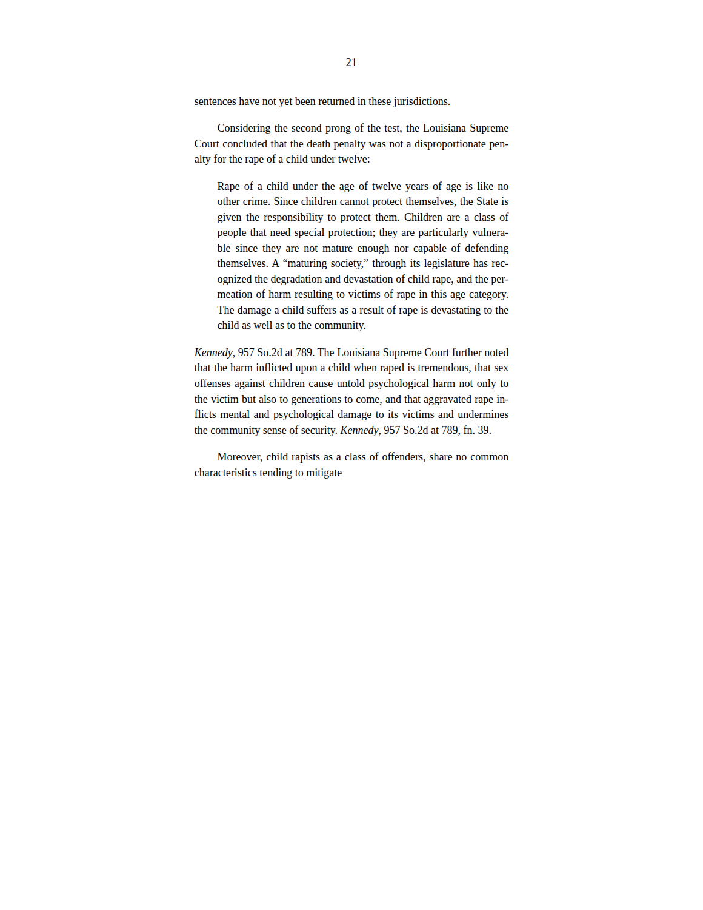21
sentences have not yet been returned in these jurisdictions.
Considering the second prong of the test, the Louisiana Supreme Court concluded that the death penalty was not a disproportionate penalty for the rape of a child under twelve:
Rape of a child under the age of twelve years of age is like no other crime. Since children cannot protect themselves, the State is given the responsibility to protect them. Children are a class of people that need special protection; they are particularly vulnerable since they are not mature enough nor capable of defending themselves. A “maturing society,” through its legislature has recognized the degradation and devastation of child rape, and the permeation of harm resulting to victims of rape in this age category. The damage a child suffers as a result of rape is devastating to the child as well as to the community.
Kennedy, 957 So.2d at 789. The Louisiana Supreme Court further noted that the harm inflicted upon a child when raped is tremendous, that sex offenses against children cause untold psychological harm not only to the victim but also to generations to come, and that aggravated rape inflicts mental and psychological damage to its victims and undermines the community sense of security. Kennedy, 957 So.2d at 789, fn. 39.
Moreover, child rapists as a class of offenders, share no common characteristics tending to mitigate